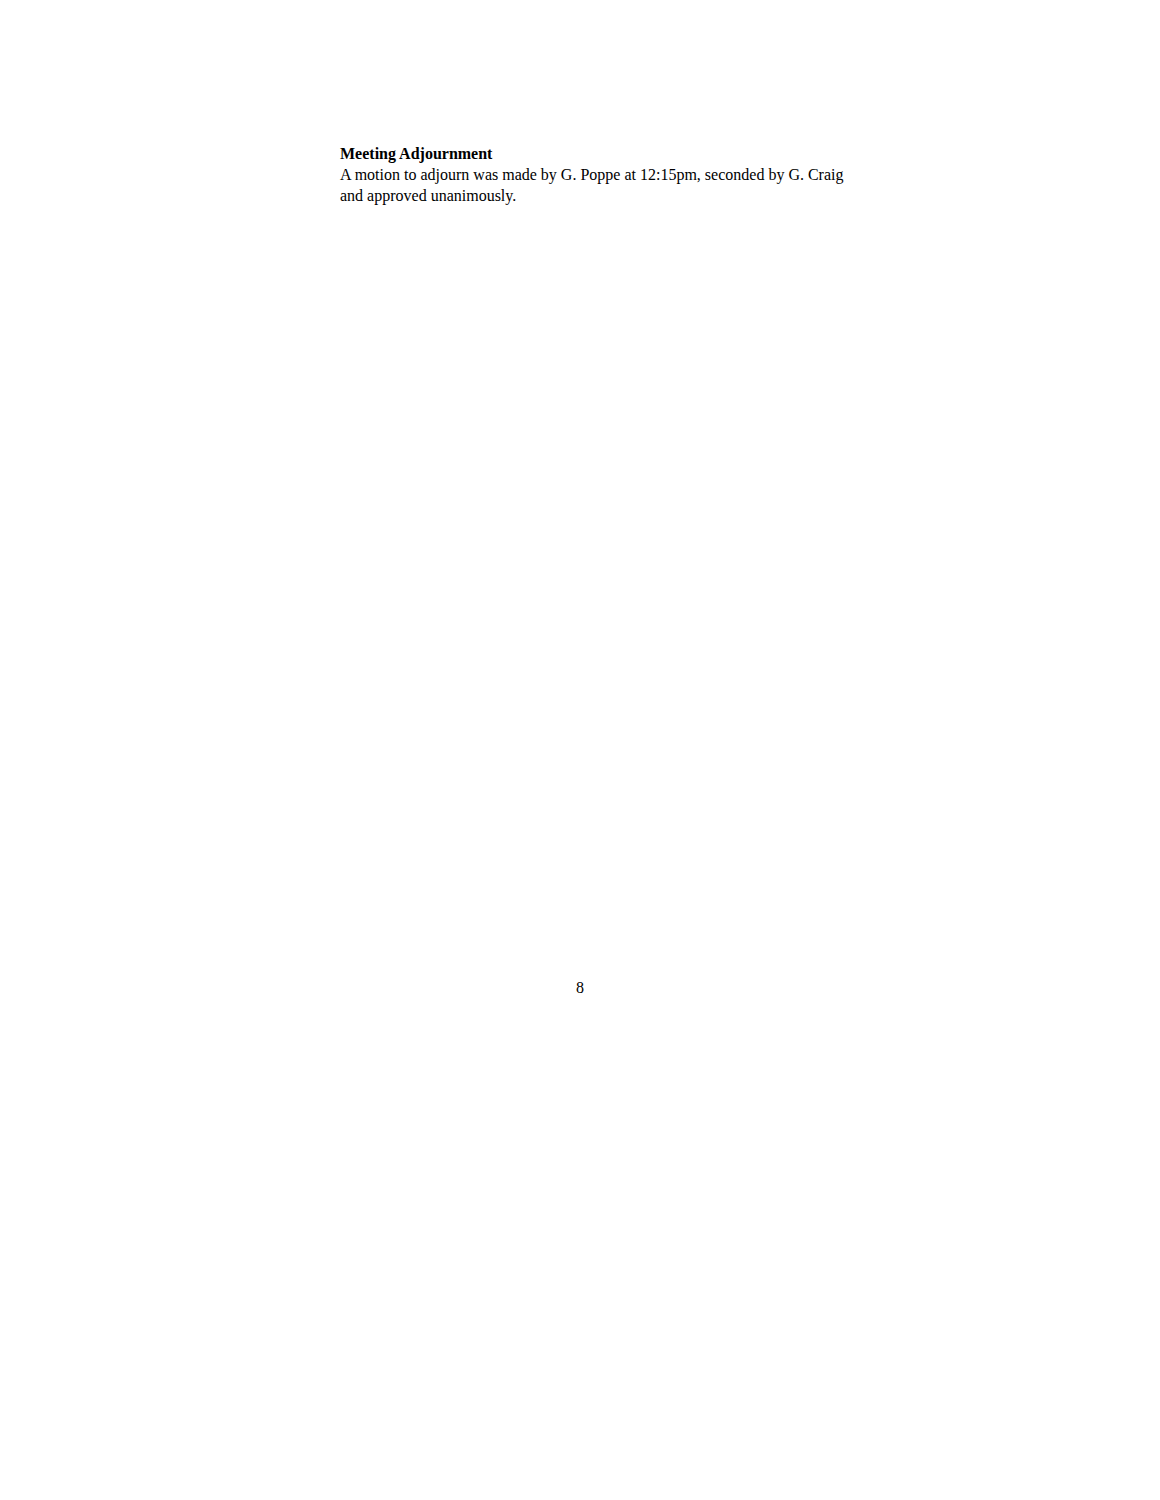Meeting Adjournment
A motion to adjourn was made by G. Poppe at 12:15pm, seconded by G. Craig and approved unanimously.
8